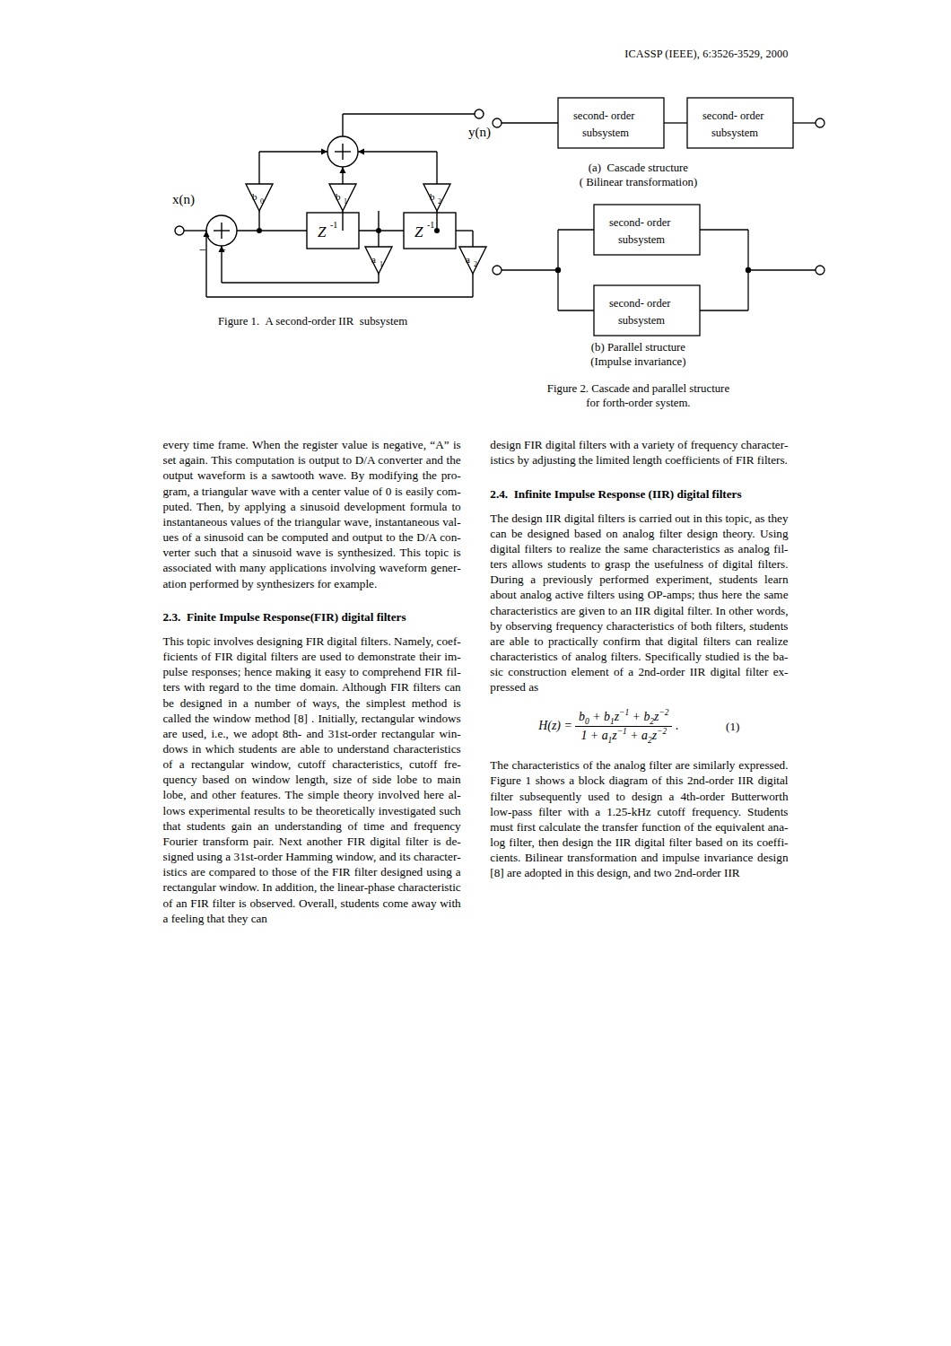ICASSP (IEEE), 6:3526-3529, 2000
y(n) b 0 b 1 b 2 x(n) − − Z -1 Z -1 a 1 a 2
Figure 1. A second-order IIR subsystem
second- order subsystem second- order subsystem
(a) Cascade structure ( Bilinear transformation)
second- order subsystem second- order subsystem
(b) Parallel structure (Impulse invariance)
Figure 2. Cascade and parallel structure for forth-order system.
every time frame. When the register value is negative, “A” is set again. This computation is output to D/A converter and the output waveform is a sawtooth wave. By modifying the program, a triangular wave with a center value of 0 is easily computed. Then, by applying a sinusoid development formula to instantaneous values of the triangular wave, instantaneous values of a sinusoid can be computed and output to the D/A converter such that a sinusoid wave is synthesized. This topic is associated with many applications involving waveform generation performed by synthesizers for example.
2.3. Finite Impulse Response(FIR) digital filters
This topic involves designing FIR digital filters. Namely, coefficients of FIR digital filters are used to demonstrate their impulse responses; hence making it easy to comprehend FIR filters with regard to the time domain. Although FIR filters can be designed in a number of ways, the simplest method is called the window method [8] . Initially, rectangular windows are used, i.e., we adopt 8th- and 31st-order rectangular windows in which students are able to understand characteristics of a rectangular window, cutoff characteristics, cutoff frequency based on window length, size of side lobe to main lobe, and other features. The simple theory involved here allows experimental results to be theoretically investigated such that students gain an understanding of time and frequency Fourier transform pair. Next another FIR digital filter is designed using a 31st-order Hamming window, and its characteristics are compared to those of the FIR filter designed using a rectangular window. In addition, the linear-phase characteristic of an FIR filter is observed. Overall, students come away with a feeling that they can
design FIR digital filters with a variety of frequency characteristics by adjusting the limited length coefficients of FIR filters.
2.4. Infinite Impulse Response (IIR) digital filters
The design IIR digital filters is carried out in this topic, as they can be designed based on analog filter design theory. Using digital filters to realize the same characteristics as analog filters allows students to grasp the usefulness of digital filters. During a previously performed experiment, students learn about analog active filters using OP-amps; thus here the same characteristics are given to an IIR digital filter. In other words, by observing frequency characteristics of both filters, students are able to practically confirm that digital filters can realize characteristics of analog filters. Specifically studied is the basic construction element of a 2nd-order IIR digital filter expressed as
H(z) = b0 + b1z−1 + b2z−2 1 + a1z−1 + a2z−2 . (1)
The characteristics of the analog filter are similarly expressed. Figure 1 shows a block diagram of this 2nd-order IIR digital filter subsequently used to design a 4th-order Butterworth low-pass filter with a 1.25-kHz cutoff frequency. Students must first calculate the transfer function of the equivalent analog filter, then design the IIR digital filter based on its coefficients. Bilinear transformation and impulse invariance design [8] are adopted in this design, and two 2nd-order IIR